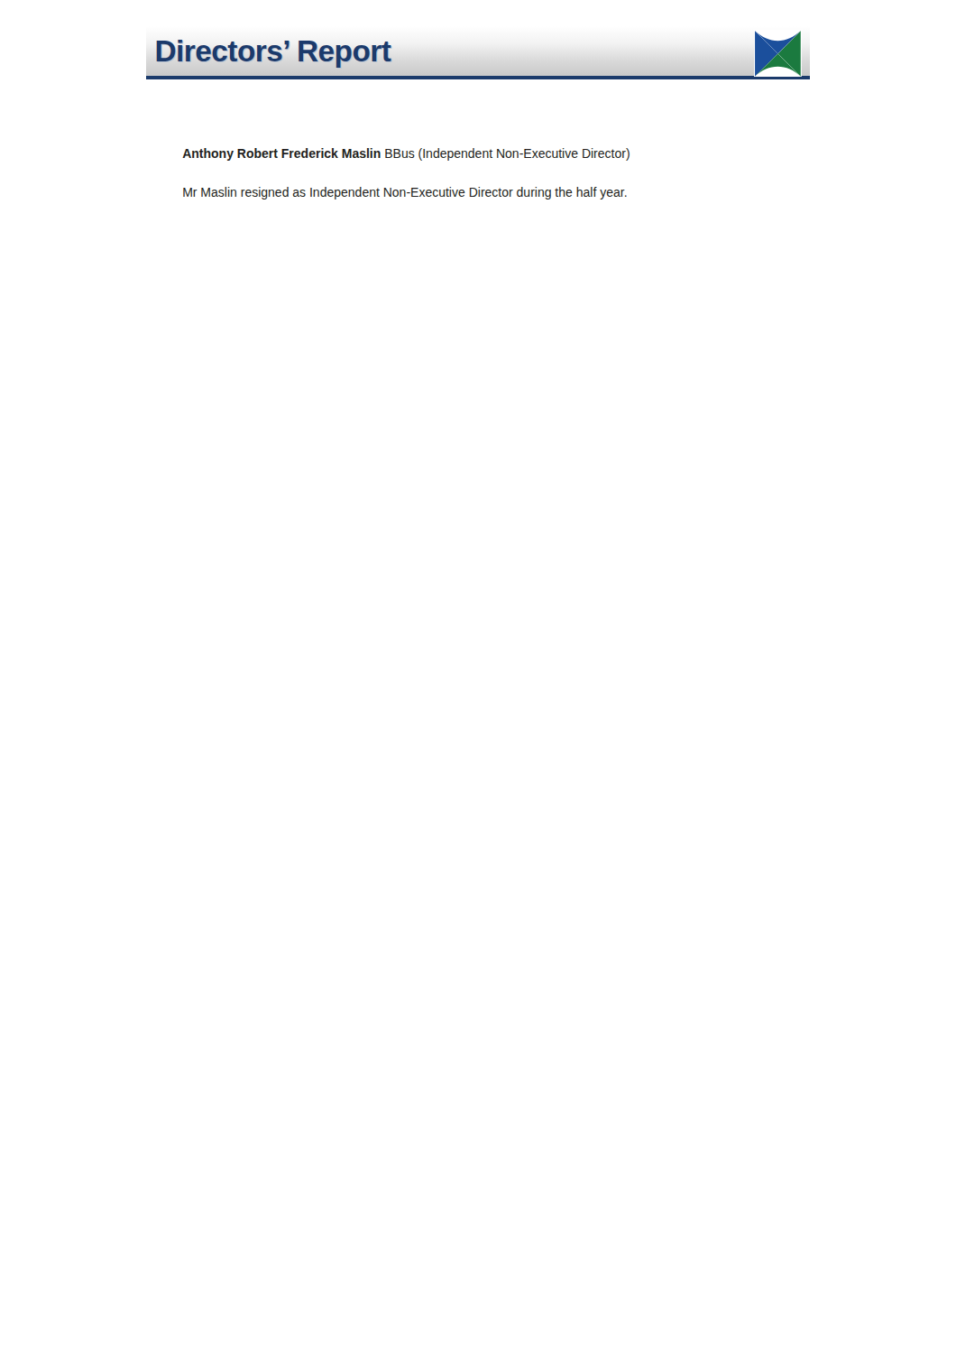Directors’ Report
Anthony Robert Frederick Maslin BBus (Independent Non-Executive Director)
Mr Maslin resigned as Independent Non-Executive Director during the half year.